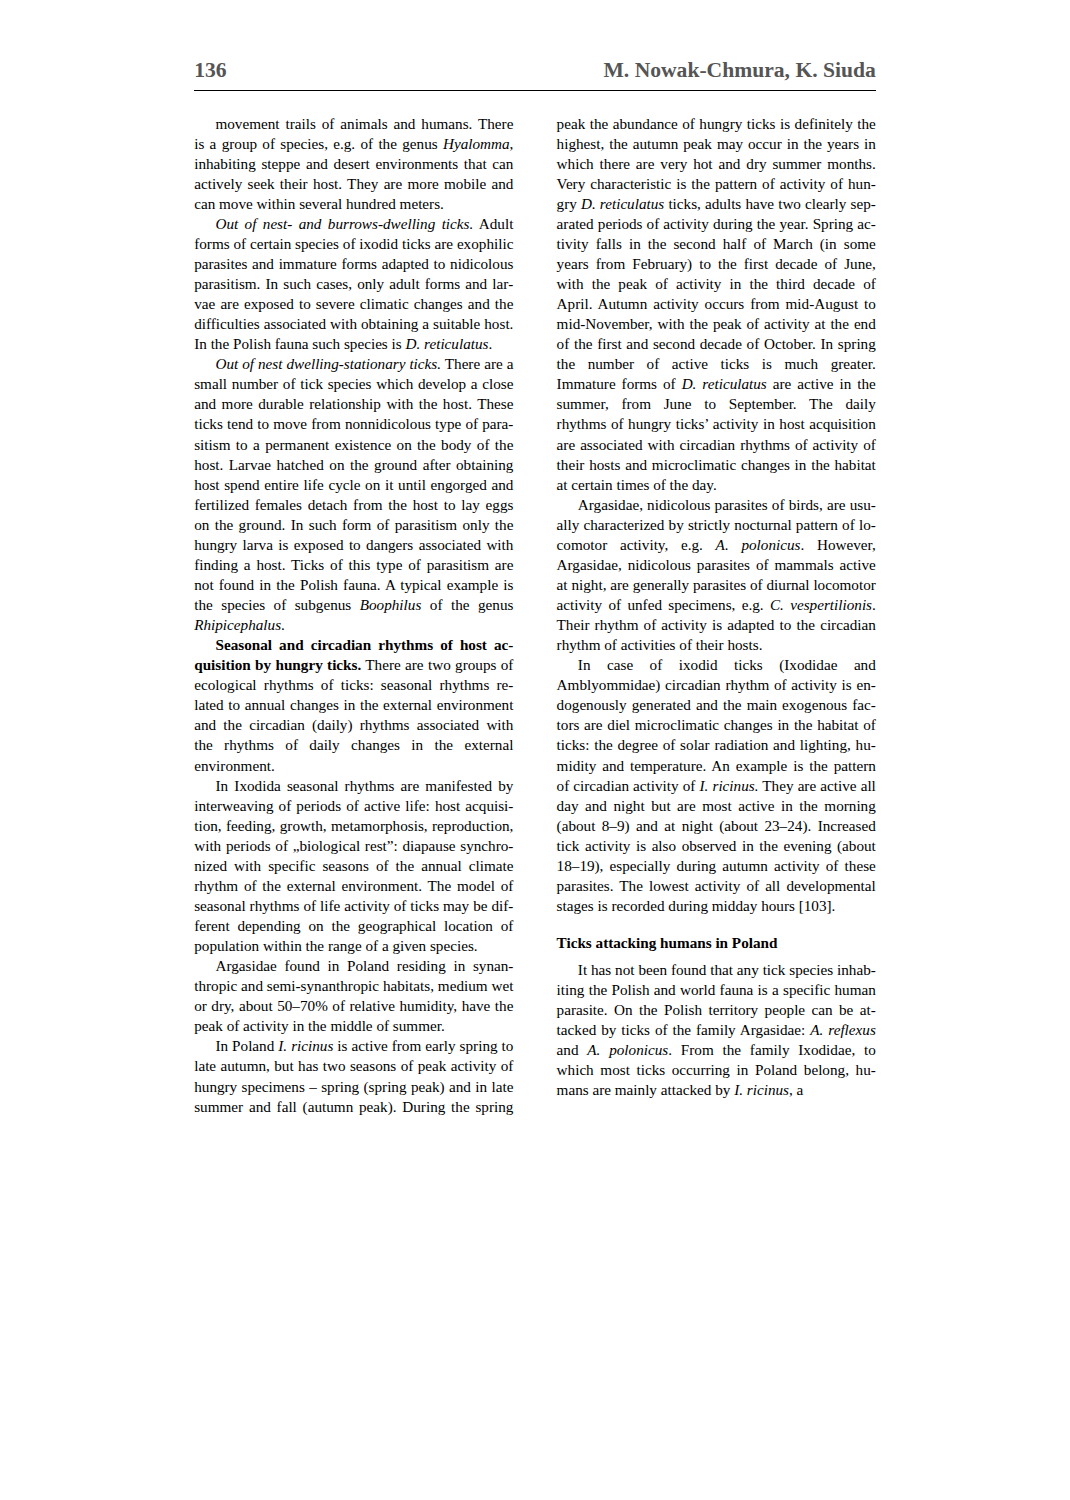136 M. Nowak-Chmura, K. Siuda
movement trails of animals and humans. There is a group of species, e.g. of the genus Hyalomma, inhabiting steppe and desert environments that can actively seek their host. They are more mobile and can move within several hundred meters.
Out of nest- and burrows-dwelling ticks. Adult forms of certain species of ixodid ticks are exophilic parasites and immature forms adapted to nidicolous parasitism. In such cases, only adult forms and larvae are exposed to severe climatic changes and the difficulties associated with obtaining a suitable host. In the Polish fauna such species is D. reticulatus.
Out of nest dwelling-stationary ticks. There are a small number of tick species which develop a close and more durable relationship with the host. These ticks tend to move from nonnidicolous type of parasitism to a permanent existence on the body of the host. Larvae hatched on the ground after obtaining host spend entire life cycle on it until engorged and fertilized females detach from the host to lay eggs on the ground. In such form of parasitism only the hungry larva is exposed to dangers associated with finding a host. Ticks of this type of parasitism are not found in the Polish fauna. A typical example is the species of subgenus Boophilus of the genus Rhipicephalus.
Seasonal and circadian rhythms of host acquisition by hungry ticks. There are two groups of ecological rhythms of ticks: seasonal rhythms related to annual changes in the external environment and the circadian (daily) rhythms associated with the rhythms of daily changes in the external environment.
In Ixodida seasonal rhythms are manifested by interweaving of periods of active life: host acquisition, feeding, growth, metamorphosis, reproduction, with periods of „biological rest”: diapause synchronized with specific seasons of the annual climate rhythm of the external environment. The model of seasonal rhythms of life activity of ticks may be different depending on the geographical location of population within the range of a given species.
Argasidae found in Poland residing in synanthropic and semi-synanthropic habitats, medium wet or dry, about 50–70% of relative humidity, have the peak of activity in the middle of summer.
In Poland I. ricinus is active from early spring to late autumn, but has two seasons of peak activity of hungry specimens – spring (spring peak) and in late summer and fall (autumn peak). During the spring peak the abundance of hungry ticks is definitely the highest, the autumn peak may occur in the years in which there are very hot and dry summer months. Very characteristic is the pattern of activity of hungry D. reticulatus ticks, adults have two clearly separated periods of activity during the year. Spring activity falls in the second half of March (in some years from February) to the first decade of June, with the peak of activity in the third decade of April. Autumn activity occurs from mid-August to mid-November, with the peak of activity at the end of the first and second decade of October. In spring the number of active ticks is much greater. Immature forms of D. reticulatus are active in the summer, from June to September. The daily rhythms of hungry ticks’ activity in host acquisition are associated with circadian rhythms of activity of their hosts and microclimatic changes in the habitat at certain times of the day.
Argasidae, nidicolous parasites of birds, are usually characterized by strictly nocturnal pattern of locomotor activity, e.g. A. polonicus. However, Argasidae, nidicolous parasites of mammals active at night, are generally parasites of diurnal locomotor activity of unfed specimens, e.g. C. vespertilionis. Their rhythm of activity is adapted to the circadian rhythm of activities of their hosts.
In case of ixodid ticks (Ixodidae and Amblyommidae) circadian rhythm of activity is endogenously generated and the main exogenous factors are diel microclimatic changes in the habitat of ticks: the degree of solar radiation and lighting, humidity and temperature. An example is the pattern of circadian activity of I. ricinus. They are active all day and night but are most active in the morning (about 8–9) and at night (about 23–24). Increased tick activity is also observed in the evening (about 18–19), especially during autumn activity of these parasites. The lowest activity of all developmental stages is recorded during midday hours [103].
Ticks attacking humans in Poland
It has not been found that any tick species inhabiting the Polish and world fauna is a specific human parasite. On the Polish territory people can be attacked by ticks of the family Argasidae: A. reflexus and A. polonicus. From the family Ixodidae, to which most ticks occurring in Poland belong, humans are mainly attacked by I. ricinus, a